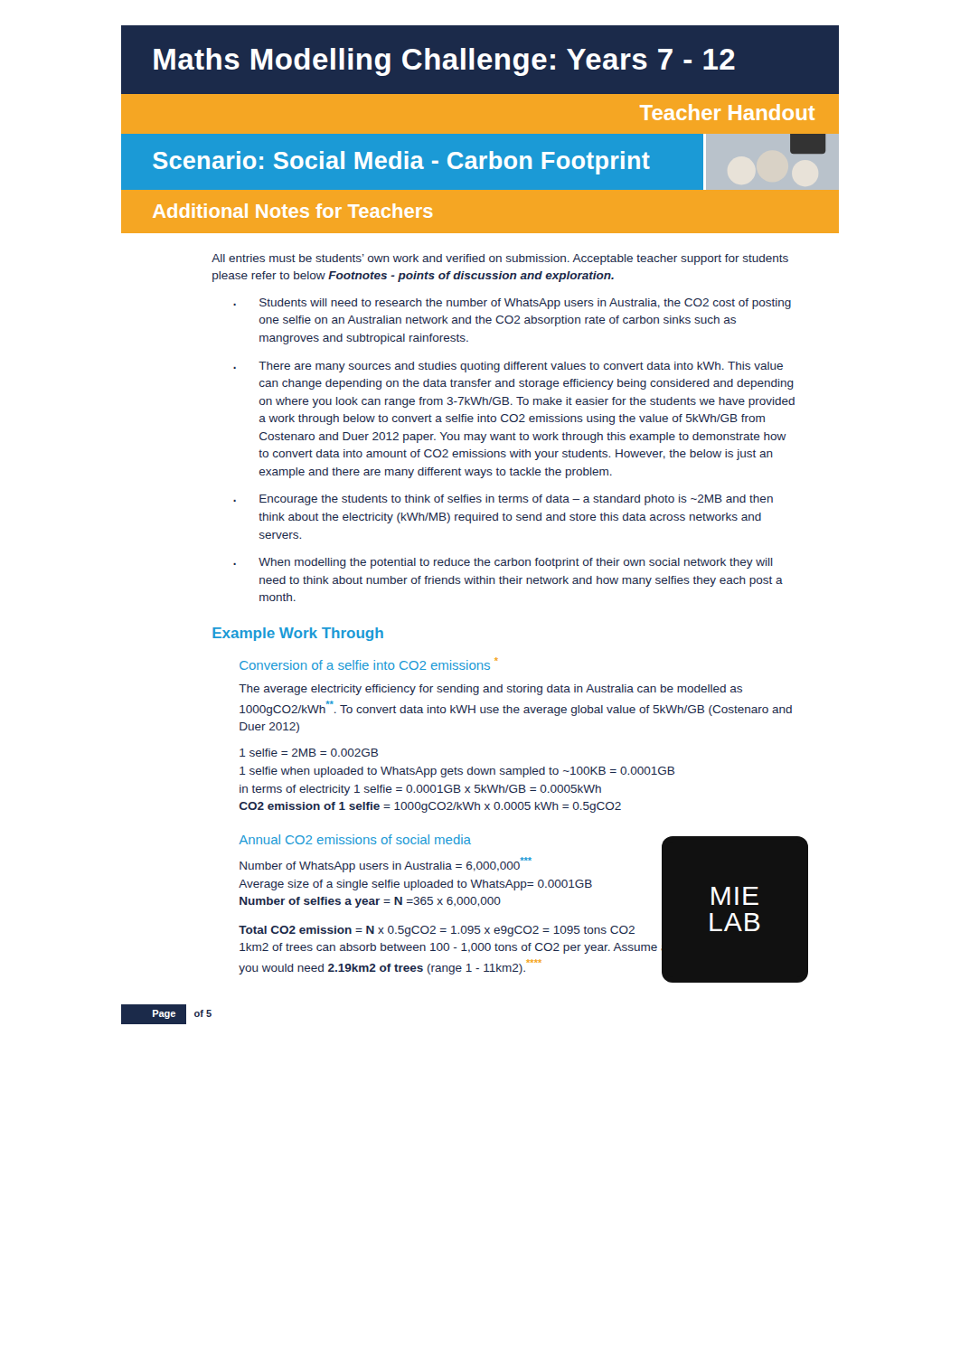Maths Modelling Challenge: Years 7 - 12
Teacher Handout
Scenario: Social Media - Carbon Footprint
Additional Notes for Teachers
All entries must be students’ own work and verified on submission. Acceptable teacher support for students please refer to below Footnotes - points of discussion and exploration.
Students will need to research the number of WhatsApp users in Australia, the CO2 cost of posting one selfie on an Australian network and the CO2 absorption rate of carbon sinks such as mangroves and subtropical rainforests.
There are many sources and studies quoting different values to convert data into kWh. This value can change depending on the data transfer and storage efficiency being considered and depending on where you look can range from 3-7kWh/GB. To make it easier for the students we have provided a work through below to convert a selfie into CO2 emissions using the value of 5kWh/GB from Costenaro and Duer 2012 paper. You may want to work through this example to demonstrate how to convert data into amount of CO2 emissions with your students. However, the below is just an example and there are many different ways to tackle the problem.
Encourage the students to think of selfies in terms of data – a standard photo is ~2MB and then think about the electricity (kWh/MB) required to send and store this data across networks and servers.
When modelling the potential to reduce the carbon footprint of their own social network they will need to think about number of friends within their network and how many selfies they each post a month.
Example Work Through
Conversion of a selfie into CO2 emissions *
The average electricity efficiency for sending and storing data in Australia can be modelled as 1000gCO2/kWh**. To convert data into kWH use the average global value of 5kWh/GB (Costenaro and Duer 2012)
1 selfie = 2MB = 0.002GB
1 selfie when uploaded to WhatsApp gets down sampled to ~100KB = 0.0001GB
in terms of electricity 1 selfie = 0.0001GB x 5kWh/GB = 0.0005kWh
CO2 emission of 1 selfie = 1000gCO2/kWh x 0.0005 kWh = 0.5gCO2
Annual CO2 emissions of social media
Number of WhatsApp users in Australia = 6,000,000***
Average size of a single selfie uploaded to WhatsApp= 0.0001GB
Number of selfies a year = N =365 x 6,000,000
Total CO2 emission = N x 0.5gCO2 = 1.095 x e9gCO2 = 1095 tons CO2
1km2 of trees can absorb between 100 - 1,000 tons of CO2 per year. Assume an average of 500 tons you would need 2.19km2 of trees (range 1 - 11km2).****
MIE LAB
Page
of 5